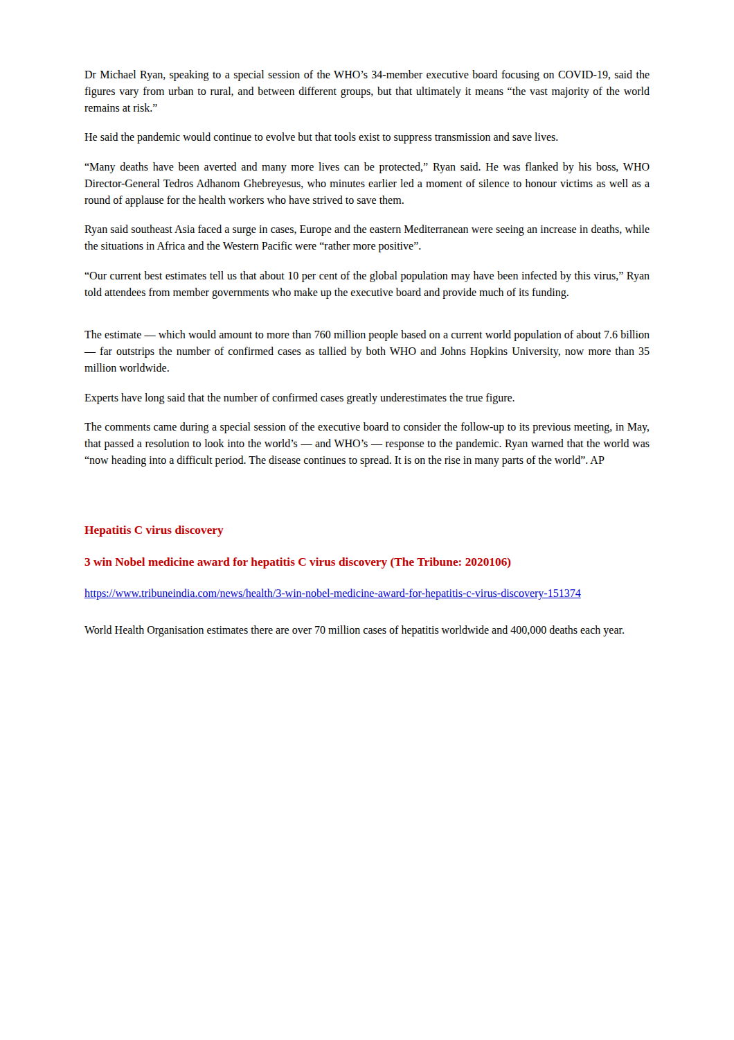Dr Michael Ryan, speaking to a special session of the WHO’s 34-member executive board focusing on COVID-19, said the figures vary from urban to rural, and between different groups, but that ultimately it means “the vast majority of the world remains at risk.”
He said the pandemic would continue to evolve but that tools exist to suppress transmission and save lives.
“Many deaths have been averted and many more lives can be protected,” Ryan said. He was flanked by his boss, WHO Director-General Tedros Adhanom Ghebreyesus, who minutes earlier led a moment of silence to honour victims as well as a round of applause for the health workers who have strived to save them.
Ryan said southeast Asia faced a surge in cases, Europe and the eastern Mediterranean were seeing an increase in deaths, while the situations in Africa and the Western Pacific were “rather more positive”.
“Our current best estimates tell us that about 10 per cent of the global population may have been infected by this virus,” Ryan told attendees from member governments who make up the executive board and provide much of its funding.
The estimate — which would amount to more than 760 million people based on a current world population of about 7.6 billion — far outstrips the number of confirmed cases as tallied by both WHO and Johns Hopkins University, now more than 35 million worldwide.
Experts have long said that the number of confirmed cases greatly underestimates the true figure.
The comments came during a special session of the executive board to consider the follow-up to its previous meeting, in May, that passed a resolution to look into the world’s — and WHO’s — response to the pandemic. Ryan warned that the world was “now heading into a difficult period. The disease continues to spread. It is on the rise in many parts of the world”. AP
Hepatitis C virus discovery
3 win Nobel medicine award for hepatitis C virus discovery (The Tribune: 2020106)
https://www.tribuneindia.com/news/health/3-win-nobel-medicine-award-for-hepatitis-c-virus-discovery-151374
World Health Organisation estimates there are over 70 million cases of hepatitis worldwide and 400,000 deaths each year.